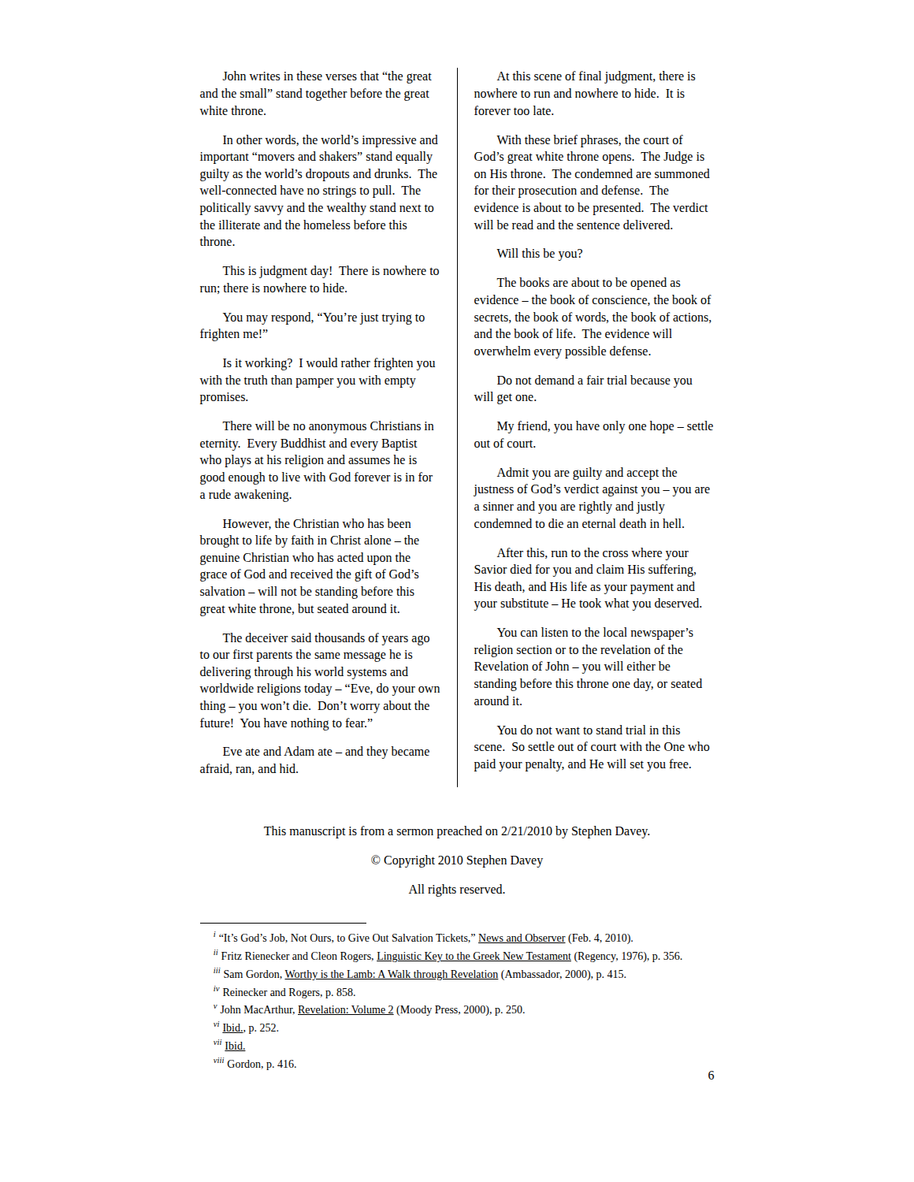John writes in these verses that “the great and the small” stand together before the great white throne.
In other words, the world’s impressive and important “movers and shakers” stand equally guilty as the world’s dropouts and drunks. The well-connected have no strings to pull. The politically savvy and the wealthy stand next to the illiterate and the homeless before this throne.
This is judgment day! There is nowhere to run; there is nowhere to hide.
You may respond, “You’re just trying to frighten me!”
Is it working? I would rather frighten you with the truth than pamper you with empty promises.
There will be no anonymous Christians in eternity. Every Buddhist and every Baptist who plays at his religion and assumes he is good enough to live with God forever is in for a rude awakening.
However, the Christian who has been brought to life by faith in Christ alone – the genuine Christian who has acted upon the grace of God and received the gift of God’s salvation – will not be standing before this great white throne, but seated around it.
The deceiver said thousands of years ago to our first parents the same message he is delivering through his world systems and worldwide religions today – “Eve, do your own thing – you won’t die. Don’t worry about the future! You have nothing to fear.”
Eve ate and Adam ate – and they became afraid, ran, and hid.
At this scene of final judgment, there is nowhere to run and nowhere to hide. It is forever too late.
With these brief phrases, the court of God’s great white throne opens. The Judge is on His throne. The condemned are summoned for their prosecution and defense. The evidence is about to be presented. The verdict will be read and the sentence delivered.
Will this be you?
The books are about to be opened as evidence – the book of conscience, the book of secrets, the book of words, the book of actions, and the book of life. The evidence will overwhelm every possible defense.
Do not demand a fair trial because you will get one.
My friend, you have only one hope – settle out of court.
Admit you are guilty and accept the justness of God’s verdict against you – you are a sinner and you are rightly and justly condemned to die an eternal death in hell.
After this, run to the cross where your Savior died for you and claim His suffering, His death, and His life as your payment and your substitute – He took what you deserved.
You can listen to the local newspaper’s religion section or to the revelation of the Revelation of John – you will either be standing before this throne one day, or seated around it.
You do not want to stand trial in this scene. So settle out of court with the One who paid your penalty, and He will set you free.
This manuscript is from a sermon preached on 2/21/2010 by Stephen Davey.
© Copyright 2010 Stephen Davey
All rights reserved.
i“It’s God’s Job, Not Ours, to Give Out Salvation Tickets,” News and Observer (Feb. 4, 2010).
ii Fritz Rienecker and Cleon Rogers, Linguistic Key to the Greek New Testament (Regency, 1976), p. 356.
iii Sam Gordon, Worthy is the Lamb: A Walk through Revelation (Ambassador, 2000), p. 415.
iv Reinecker and Rogers, p. 858.
v John MacArthur, Revelation: Volume 2 (Moody Press, 2000), p. 250.
vi Ibid., p. 252.
vii Ibid.
viii Gordon, p. 416.
6